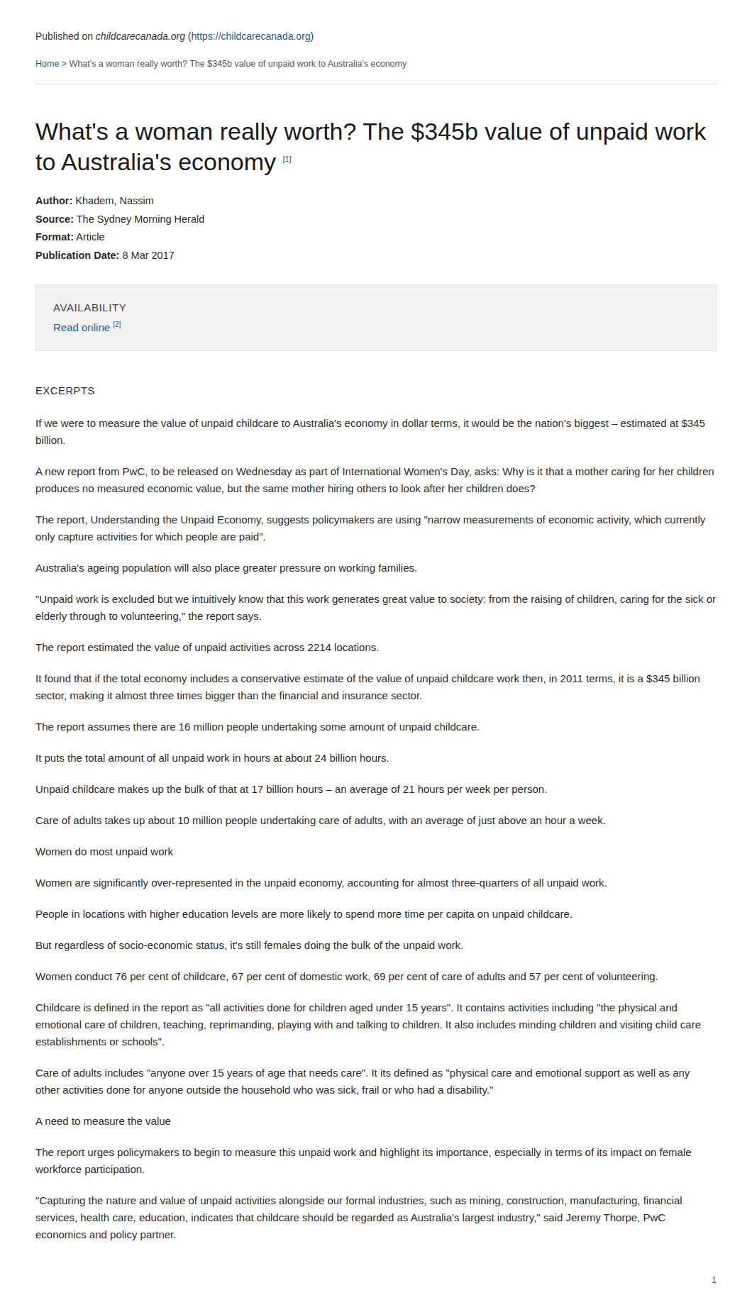Published on childcarecanada.org (https://childcarecanada.org)
Home > What's a woman really worth? The $345b value of unpaid work to Australia's economy
What's a woman really worth? The $345b value of unpaid work to Australia's economy [1]
Author: Khadem, Nassim
Source: The Sydney Morning Herald
Format: Article
Publication Date: 8 Mar 2017
AVAILABILITY
Read online [2]
EXCERPTS
If we were to measure the value of unpaid childcare to Australia's economy in dollar terms, it would be the nation's biggest – estimated at $345 billion.
A new report from PwC, to be released on Wednesday as part of International Women's Day, asks: Why is it that a mother caring for her children produces no measured economic value, but the same mother hiring others to look after her children does?
The report, Understanding the Unpaid Economy, suggests policymakers are using "narrow measurements of economic activity, which currently only capture activities for which people are paid".
Australia's ageing population will also place greater pressure on working families.
"Unpaid work is excluded but we intuitively know that this work generates great value to society: from the raising of children, caring for the sick or elderly through to volunteering," the report says.
The report estimated the value of unpaid activities across 2214 locations.
It found that if the total economy includes a conservative estimate of the value of unpaid childcare work then, in 2011 terms, it is a $345 billion sector, making it almost three times bigger than the financial and insurance sector.
The report assumes there are 16 million people undertaking some amount of unpaid childcare.
It puts the total amount of all unpaid work in hours at about 24 billion hours.
Unpaid childcare makes up the bulk of that at 17 billion hours – an average of 21 hours per week per person.
Care of adults takes up about 10 million people undertaking care of adults, with an average of just above an hour a week.
Women do most unpaid work
Women are significantly over-represented in the unpaid economy, accounting for almost three-quarters of all unpaid work.
People in locations with higher education levels are more likely to spend more time per capita on unpaid childcare.
But regardless of socio-economic status, it's still females doing the bulk of the unpaid work.
Women conduct 76 per cent of childcare, 67 per cent of domestic work, 69 per cent of care of adults and 57 per cent of volunteering.
Childcare is defined in the report as "all activities done for children aged under 15 years". It contains activities including "the physical and emotional care of children, teaching, reprimanding, playing with and talking to children. It also includes minding children and visiting child care establishments or schools".
Care of adults includes "anyone over 15 years of age that needs care". It its defined as "physical care and emotional support as well as any other activities done for anyone outside the household who was sick, frail or who had a disability."
A need to measure the value
The report urges policymakers to begin to measure this unpaid work and highlight its importance, especially in terms of its impact on female workforce participation.
"Capturing the nature and value of unpaid activities alongside our formal industries, such as mining, construction, manufacturing, financial services, health care, education, indicates that childcare should be regarded as Australia's largest industry," said Jeremy Thorpe, PwC economics and policy partner.
1